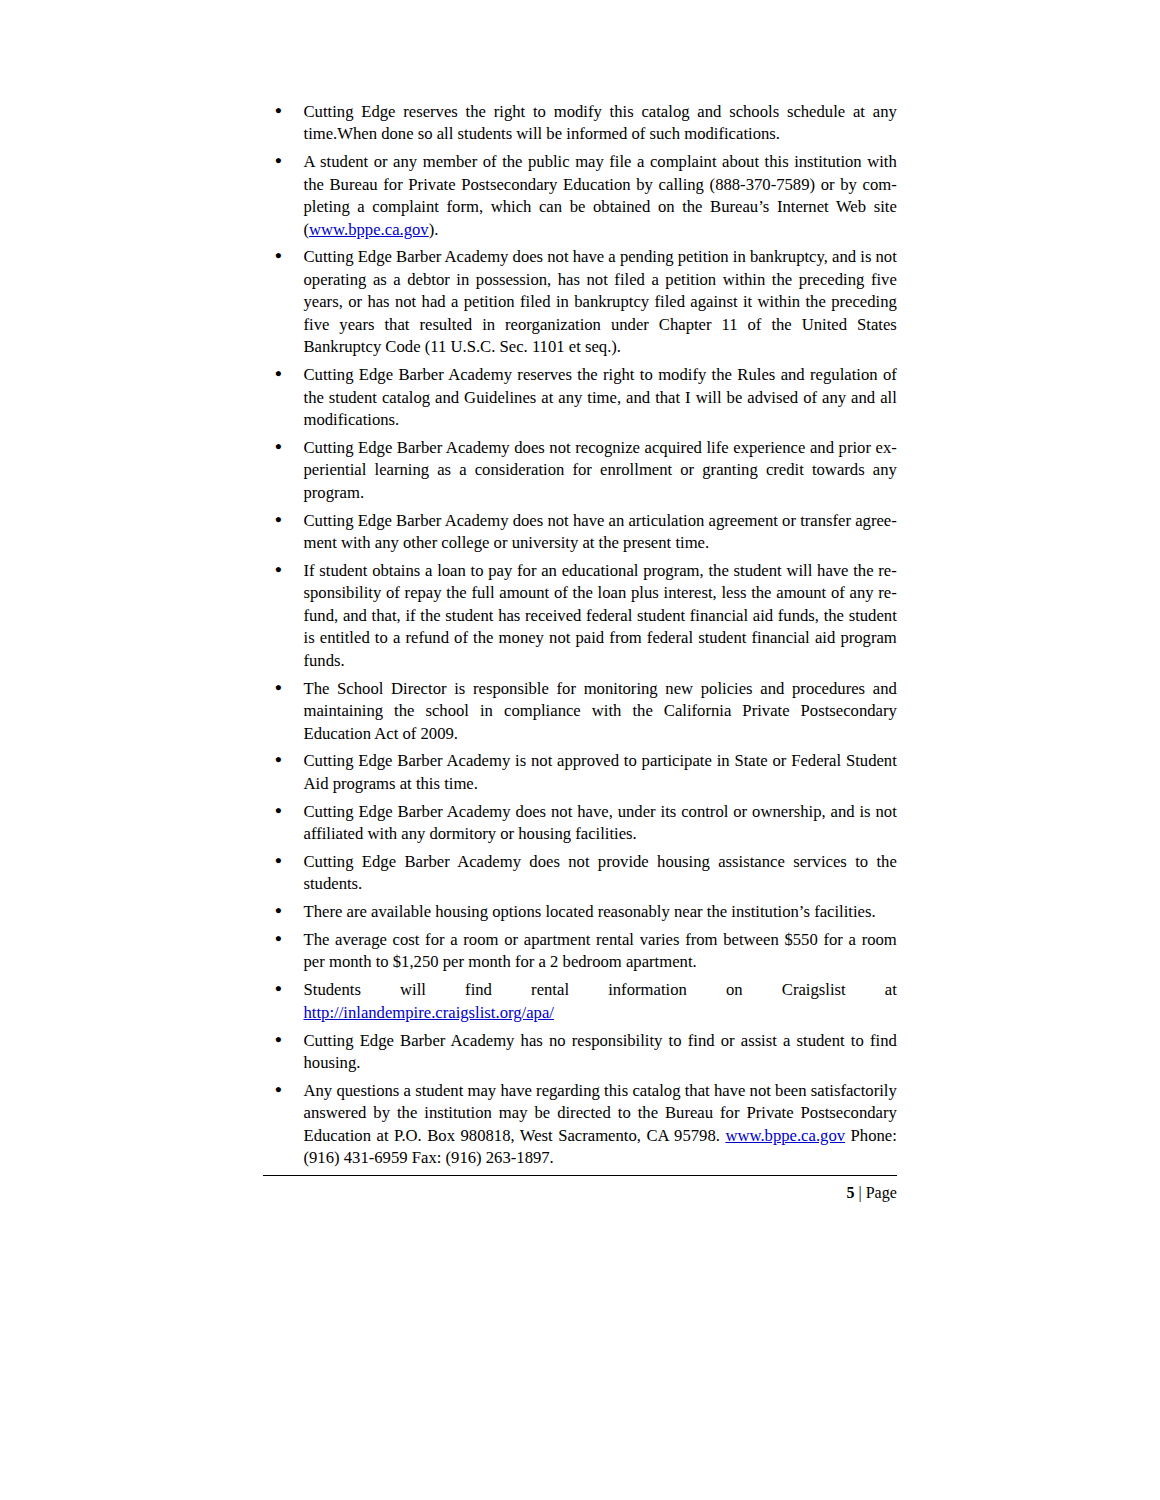Cutting Edge reserves the right to modify this catalog and schools schedule at any time.When done so all students will be informed of such modifications.
A student or any member of the public may file a complaint about this institution with the Bureau for Private Postsecondary Education by calling (888-370-7589) or by completing a complaint form, which can be obtained on the Bureau’s Internet Web site (www.bppe.ca.gov).
Cutting Edge Barber Academy does not have a pending petition in bankruptcy, and is not operating as a debtor in possession, has not filed a petition within the preceding five years, or has not had a petition filed in bankruptcy filed against it within the preceding five years that resulted in reorganization under Chapter 11 of the United States Bankruptcy Code (11 U.S.C. Sec. 1101 et seq.).
Cutting Edge Barber Academy reserves the right to modify the Rules and regulation of the student catalog and Guidelines at any time, and that I will be advised of any and all modifications.
Cutting Edge Barber Academy does not recognize acquired life experience and prior experiential learning as a consideration for enrollment or granting credit towards any program.
Cutting Edge Barber Academy does not have an articulation agreement or transfer agreement with any other college or university at the present time.
If student obtains a loan to pay for an educational program, the student will have the responsibility of repay the full amount of the loan plus interest, less the amount of any refund, and that, if the student has received federal student financial aid funds, the student is entitled to a refund of the money not paid from federal student financial aid program funds.
The School Director is responsible for monitoring new policies and procedures and maintaining the school in compliance with the California Private Postsecondary Education Act of 2009.
Cutting Edge Barber Academy is not approved to participate in State or Federal Student Aid programs at this time.
Cutting Edge Barber Academy does not have, under its control or ownership, and is not affiliated with any dormitory or housing facilities.
Cutting Edge Barber Academy does not provide housing assistance services to the students.
There are available housing options located reasonably near the institution’s facilities.
The average cost for a room or apartment rental varies from between $550 for a room per month to $1,250 per month for a 2 bedroom apartment.
Students will find rental information on Craigslist at http://inlandempire.craigslist.org/apa/
Cutting Edge Barber Academy has no responsibility to find or assist a student to find housing.
Any questions a student may have regarding this catalog that have not been satisfactorily answered by the institution may be directed to the Bureau for Private Postsecondary Education at P.O. Box 980818, West Sacramento, CA 95798. www.bppe.ca.gov Phone: (916) 431-6959 Fax: (916) 263-1897.
5 | Page